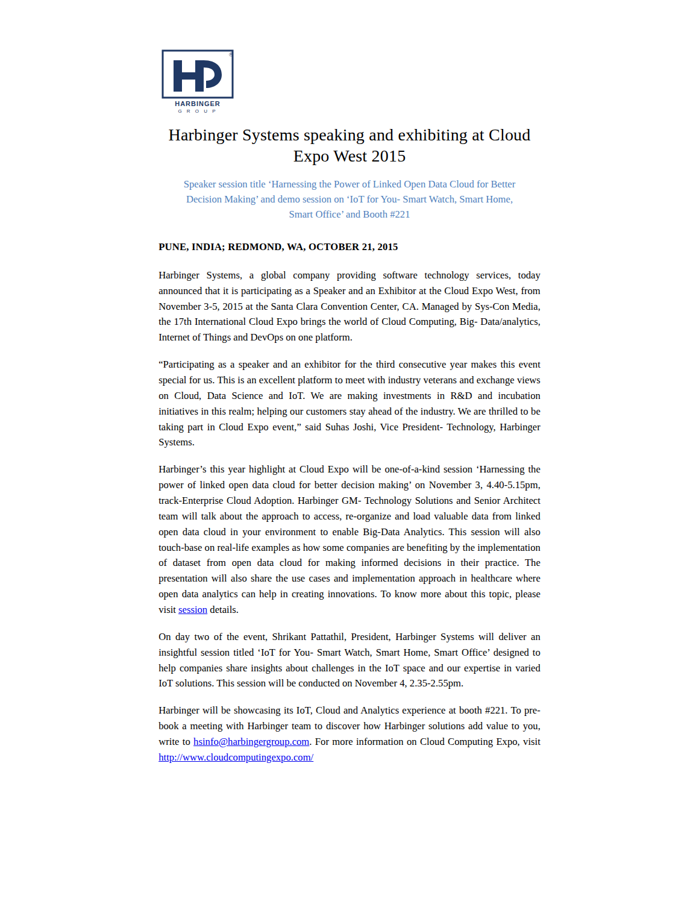HARBINGER G R O U P ®
Harbinger Systems speaking and exhibiting at Cloud Expo West 2015
Speaker session title ‘Harnessing the Power of Linked Open Data Cloud for Better Decision Making’ and demo session on ‘IoT for You- Smart Watch, Smart Home, Smart Office’ and Booth #221
PUNE, INDIA; REDMOND, WA, OCTOBER 21, 2015
Harbinger Systems, a global company providing software technology services, today announced that it is participating as a Speaker and an Exhibitor at the Cloud Expo West, from November 3-5, 2015 at the Santa Clara Convention Center, CA. Managed by Sys-Con Media, the 17th International Cloud Expo brings the world of Cloud Computing, Big- Data/analytics, Internet of Things and DevOps on one platform.
“Participating as a speaker and an exhibitor for the third consecutive year makes this event special for us. This is an excellent platform to meet with industry veterans and exchange views on Cloud, Data Science and IoT. We are making investments in R&D and incubation initiatives in this realm; helping our customers stay ahead of the industry. We are thrilled to be taking part in Cloud Expo event,” said Suhas Joshi, Vice President- Technology, Harbinger Systems.
Harbinger’s this year highlight at Cloud Expo will be one-of-a-kind session ‘Harnessing the power of linked open data cloud for better decision making’ on November 3, 4.40-5.15pm, track-Enterprise Cloud Adoption. Harbinger GM- Technology Solutions and Senior Architect team will talk about the approach to access, re-organize and load valuable data from linked open data cloud in your environment to enable Big-Data Analytics. This session will also touch-base on real-life examples as how some companies are benefiting by the implementation of dataset from open data cloud for making informed decisions in their practice. The presentation will also share the use cases and implementation approach in healthcare where open data analytics can help in creating innovations. To know more about this topic, please visit session details.
On day two of the event, Shrikant Pattathil, President, Harbinger Systems will deliver an insightful session titled ‘IoT for You- Smart Watch, Smart Home, Smart Office’ designed to help companies share insights about challenges in the IoT space and our expertise in varied IoT solutions. This session will be conducted on November 4, 2.35-2.55pm.
Harbinger will be showcasing its IoT, Cloud and Analytics experience at booth #221. To pre-book a meeting with Harbinger team to discover how Harbinger solutions add value to you, write to hsinfo@harbingergroup.com. For more information on Cloud Computing Expo, visit http://www.cloudcomputingexpo.com/